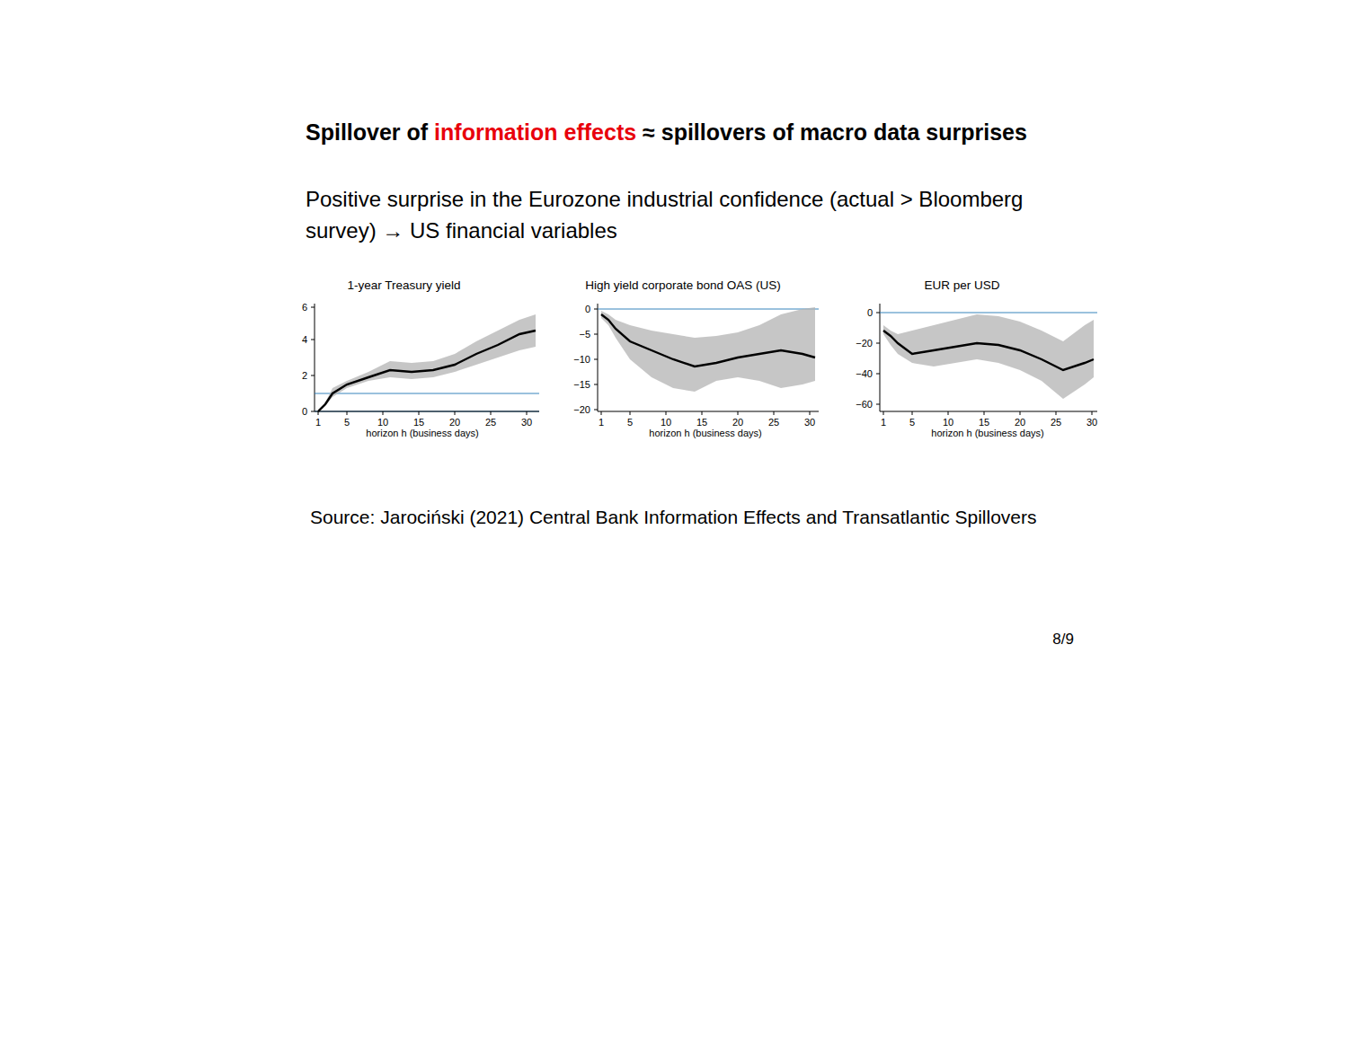Spillover of information effects ≈ spillovers of macro data surprises
Positive surprise in the Eurozone industrial confidence (actual > Bloomberg survey) → US financial variables
1-year Treasury yield
0 2 4 6 1 5 10 15 20 25 30 horizon h (business days)
High yield corporate bond OAS (US)
0 −5 −10 −15 −20 1 5 10 15 20 25 30 horizon h (business days)
EUR per USD
0 −20 −40 −60 1 5 10 15 20 25 30 horizon h (business days)
Source: Jarociński (2021) Central Bank Information Effects and Transatlantic Spillovers
8/9